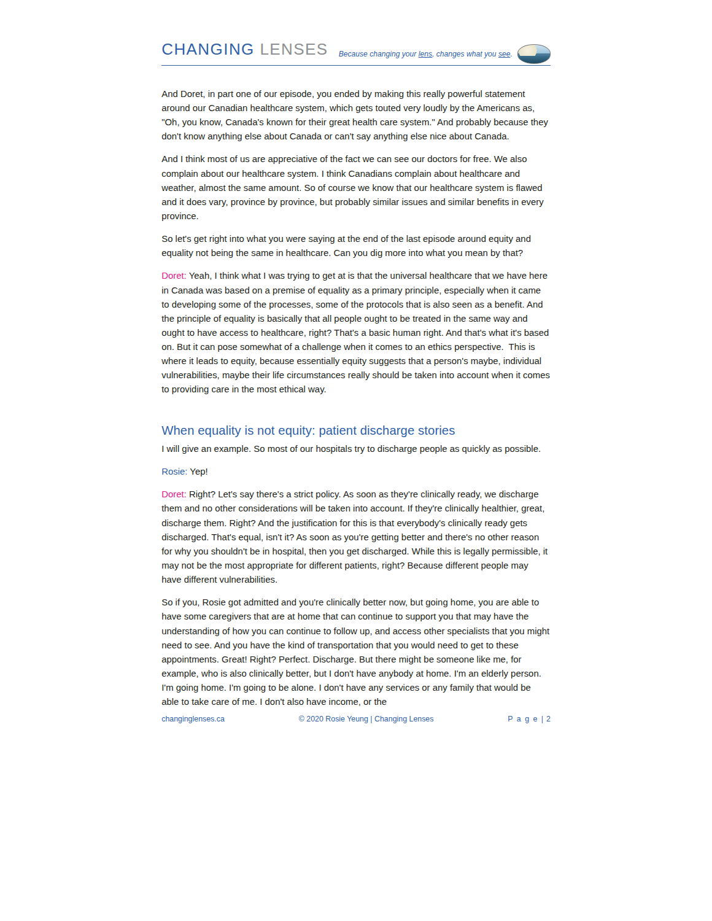CHANGING LENSES Because changing your lens, changes what you see.
And Doret, in part one of our episode, you ended by making this really powerful statement around our Canadian healthcare system, which gets touted very loudly by the Americans as, "Oh, you know, Canada's known for their great health care system." And probably because they don't know anything else about Canada or can't say anything else nice about Canada.
And I think most of us are appreciative of the fact we can see our doctors for free. We also complain about our healthcare system. I think Canadians complain about healthcare and weather, almost the same amount. So of course we know that our healthcare system is flawed and it does vary, province by province, but probably similar issues and similar benefits in every province.
So let's get right into what you were saying at the end of the last episode around equity and equality not being the same in healthcare. Can you dig more into what you mean by that?
Doret: Yeah, I think what I was trying to get at is that the universal healthcare that we have here in Canada was based on a premise of equality as a primary principle, especially when it came to developing some of the processes, some of the protocols that is also seen as a benefit. And the principle of equality is basically that all people ought to be treated in the same way and ought to have access to healthcare, right? That's a basic human right. And that's what it's based on. But it can pose somewhat of a challenge when it comes to an ethics perspective. This is where it leads to equity, because essentially equity suggests that a person's maybe, individual vulnerabilities, maybe their life circumstances really should be taken into account when it comes to providing care in the most ethical way.
When equality is not equity: patient discharge stories
I will give an example. So most of our hospitals try to discharge people as quickly as possible.
Rosie: Yep!
Doret: Right? Let's say there's a strict policy. As soon as they're clinically ready, we discharge them and no other considerations will be taken into account. If they're clinically healthier, great, discharge them. Right? And the justification for this is that everybody's clinically ready gets discharged. That's equal, isn't it? As soon as you're getting better and there's no other reason for why you shouldn't be in hospital, then you get discharged. While this is legally permissible, it may not be the most appropriate for different patients, right? Because different people may have different vulnerabilities.
So if you, Rosie got admitted and you're clinically better now, but going home, you are able to have some caregivers that are at home that can continue to support you that may have the understanding of how you can continue to follow up, and access other specialists that you might need to see. And you have the kind of transportation that you would need to get to these appointments. Great! Right? Perfect. Discharge. But there might be someone like me, for example, who is also clinically better, but I don't have anybody at home. I'm an elderly person. I'm going home. I'm going to be alone. I don't have any services or any family that would be able to take care of me. I don't also have income, or the
changinglenses.ca © 2020 Rosie Yeung | Changing Lenses P a g e | 2